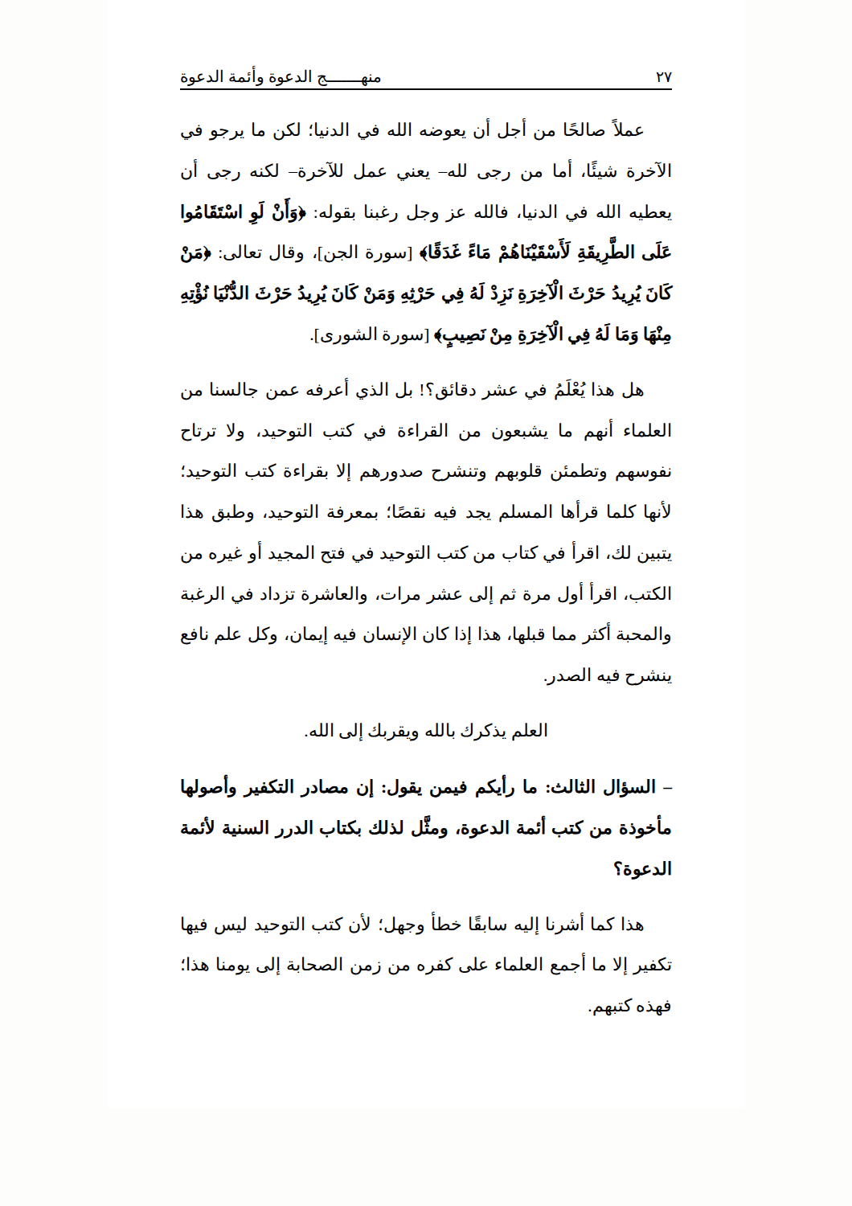٢٧ منهـــــــج الدعوة وأئمة الدعوة
عملاً صالحًا من أجل أن يعوضه الله في الدنيا؛ لكن ما يرجو في الآخرة شيئًا، أما من رجى لله– يعني عمل للآخرة– لكنه رجى أن يعطيه الله في الدنيا، فالله عز وجل رغبنا بقوله: ﴿وَأَنْ لَوِ اسْتَقَامُوا عَلَى الطَّرِيقَةِ لَأَسْقَيْنَاهُمْ مَاءً غَدَقًا﴾ [سورة الجن]، وقال تعالى: ﴿مَنْ كَانَ يُرِيدُ حَرْثَ الْآخِرَةِ نَزِدْ لَهُ فِي حَرْثِهِ وَمَنْ كَانَ يُرِيدُ حَرْثَ الدُّنْيَا نُؤْتِهِ مِنْهَا وَمَا لَهُ فِي الْآخِرَةِ مِنْ نَصِيبٍ﴾ [سورة الشورى].
هل هذا يُعْلَمُ في عشر دقائق؟! بل الذي أعرفه عمن جالسنا من العلماء أنهم ما يشبعون من القراءة في كتب التوحيد، ولا ترتاح نفوسهم وتطمئن قلوبهم وتنشرح صدورهم إلا بقراءة كتب التوحيد؛ لأنها كلما قرأها المسلم يجد فيه نقصًا؛ بمعرفة التوحيد، وطبق هذا يتبين لك، اقرأ في كتاب من كتب التوحيد في فتح المجيد أو غيره من الكتب، اقرأ أول مرة ثم إلى عشر مرات، والعاشرة تزداد في الرغبة والمحبة أكثر مما قبلها، هذا إذا كان الإنسان فيه إيمان، وكل علم نافع ينشرح فيه الصدر.
العلم يذكرك بالله ويقربك إلى الله.
– السؤال الثالث: ما رأيكم فيمن يقول: إن مصادر التكفير وأصولها مأخوذة من كتب أئمة الدعوة، ومثَّل لذلك بكتاب الدرر السنية لأئمة الدعوة؟
هذا كما أشرنا إليه سابقًا خطأ وجهل؛ لأن كتب التوحيد ليس فيها تكفير إلا ما أجمع العلماء على كفره من زمن الصحابة إلى يومنا هذا؛ فهذه كتبهم.